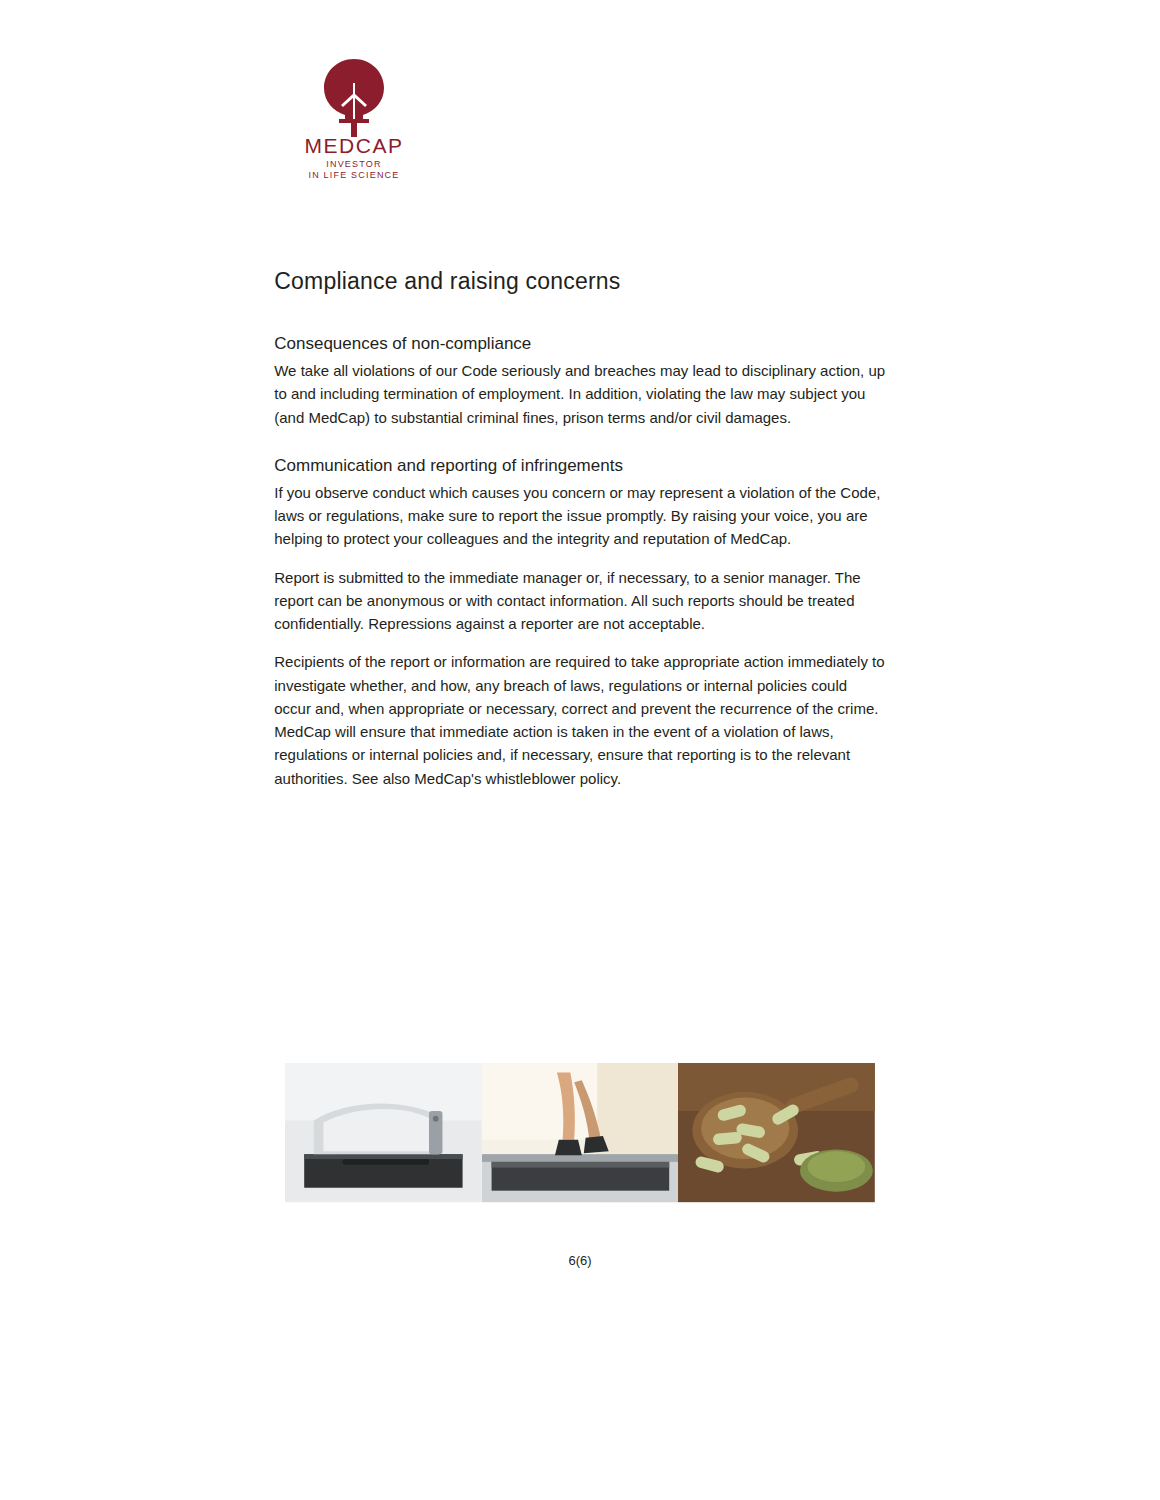MEDCAP INVESTOR IN LIFE SCIENCE
Compliance and raising concerns
Consequences of non-compliance
We take all violations of our Code seriously and breaches may lead to disciplinary action, up to and including termination of employment. In addition, violating the law may subject you (and MedCap) to substantial criminal fines, prison terms and/or civil damages.
Communication and reporting of infringements
If you observe conduct which causes you concern or may represent a violation of the Code, laws or regulations, make sure to report the issue promptly. By raising your voice, you are helping to protect your colleagues and the integrity and reputation of MedCap.
Report is submitted to the immediate manager or, if necessary, to a senior manager. The report can be anonymous or with contact information. All such reports should be treated confidentially. Repressions against a reporter are not acceptable.
Recipients of the report or information are required to take appropriate action immediately to investigate whether, and how, any breach of laws, regulations or internal policies could occur and, when appropriate or necessary, correct and prevent the recurrence of the crime. MedCap will ensure that immediate action is taken in the event of a violation of laws, regulations or internal policies and, if necessary, ensure that reporting is to the relevant authorities. See also MedCap's whistleblower policy.
6(6)